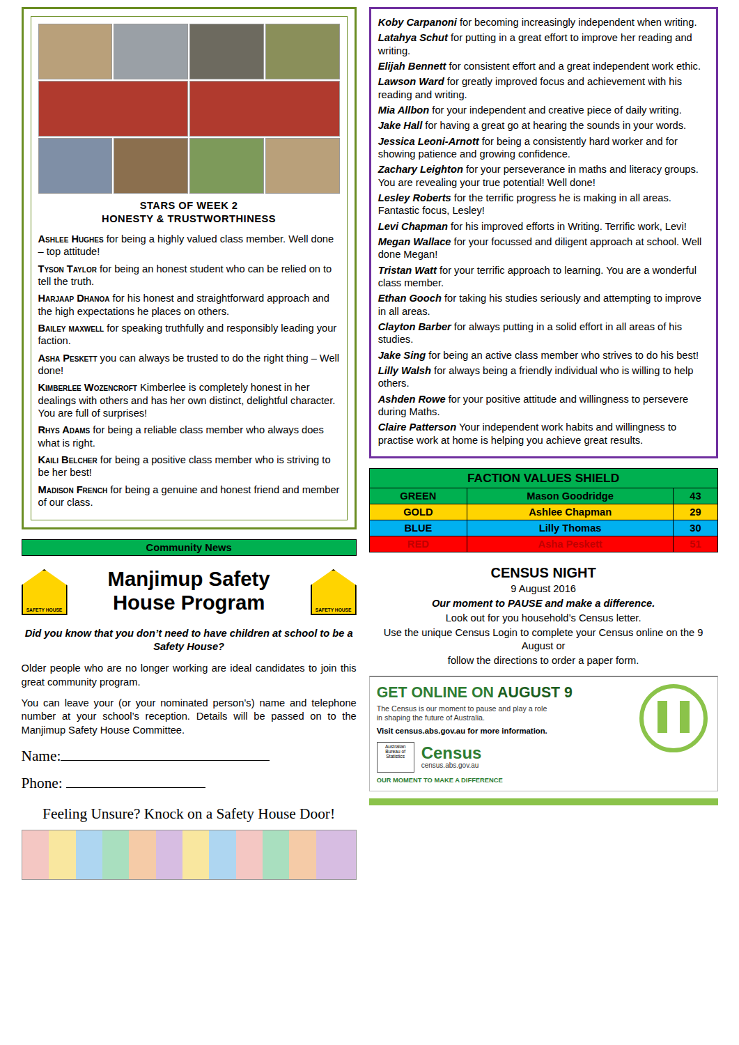STARS OF WEEK 2
HONESTY & TRUSTWORTHINESS
Ashlee Hughes for being a highly valued class member. Well done – top attitude!
Tyson Taylor for being an honest student who can be relied on to tell the truth.
Harjaap Dhanoa for his honest and straightforward approach and the high expectations he places on others.
Bailey maxwell for speaking truthfully and responsibly leading your faction.
Asha Peskett you can always be trusted to do the right thing – Well done!
Kimberlee Wozencroft Kimberlee is completely honest in her dealings with others and has her own distinct, delightful character. You are full of surprises!
Rhys Adams for being a reliable class member who always does what is right.
Kaili Belcher for being a positive class member who is striving to be her best!
Madison French for being a genuine and honest friend and member of our class.
Community News
SAFETY HOUSE
Manjimup Safety House Program
SAFETY HOUSE
Did you know that you don’t need to have children at school to be a Safety House?
Older people who are no longer working are ideal candidates to join this great community program.
You can leave your (or your nominated person’s) name and telephone number at your school’s reception. Details will be passed on to the Manjimup Safety House Committee.
Name:
Phone:
Feeling Unsure? Knock on a Safety House Door!
Koby Carpanoni for becoming increasingly independent when writing.
Latahya Schut for putting in a great effort to improve her reading and writing.
Elijah Bennett for consistent effort and a great independent work ethic.
Lawson Ward for greatly improved focus and achievement with his reading and writing.
Mia Allbon for your independent and creative piece of daily writing.
Jake Hall for having a great go at hearing the sounds in your words.
Jessica Leoni-Arnott for being a consistently hard worker and for showing patience and growing confidence.
Zachary Leighton for your perseverance in maths and literacy groups. You are revealing your true potential! Well done!
Lesley Roberts for the terrific progress he is making in all areas. Fantastic focus, Lesley!
Levi Chapman for his improved efforts in Writing. Terrific work, Levi!
Megan Wallace for your focussed and diligent approach at school. Well done Megan!
Tristan Watt for your terrific approach to learning. You are a wonderful class member.
Ethan Gooch for taking his studies seriously and attempting to improve in all areas.
Clayton Barber for always putting in a solid effort in all areas of his studies.
Jake Sing for being an active class member who strives to do his best!
Lilly Walsh for always being a friendly individual who is willing to help others.
Ashden Rowe for your positive attitude and willingness to persevere during Maths.
Claire Patterson Your independent work habits and willingness to practise work at home is helping you achieve great results.
| FACTION VALUES SHIELD |
| --- |
| GREEN | Mason Goodridge | 43 |
| GOLD | Ashlee Chapman | 29 |
| BLUE | Lilly Thomas | 30 |
| RED | Asha Peskett | 51 |
CENSUS NIGHT
9 August 2016
Our moment to PAUSE and make a difference.
Look out for you household’s Census letter.
Use the unique Census Login to complete your Census online on the 9 August or
follow the directions to order a paper form.
GET ONLINE ON AUGUST 9
The Census is our moment to pause and play a role
in shaping the future of Australia.
Visit census.abs.gov.au for more information.
Australian
Bureau of
Statistics
Census
census.abs.gov.au
OUR MOMENT TO MAKE A DIFFERENCE